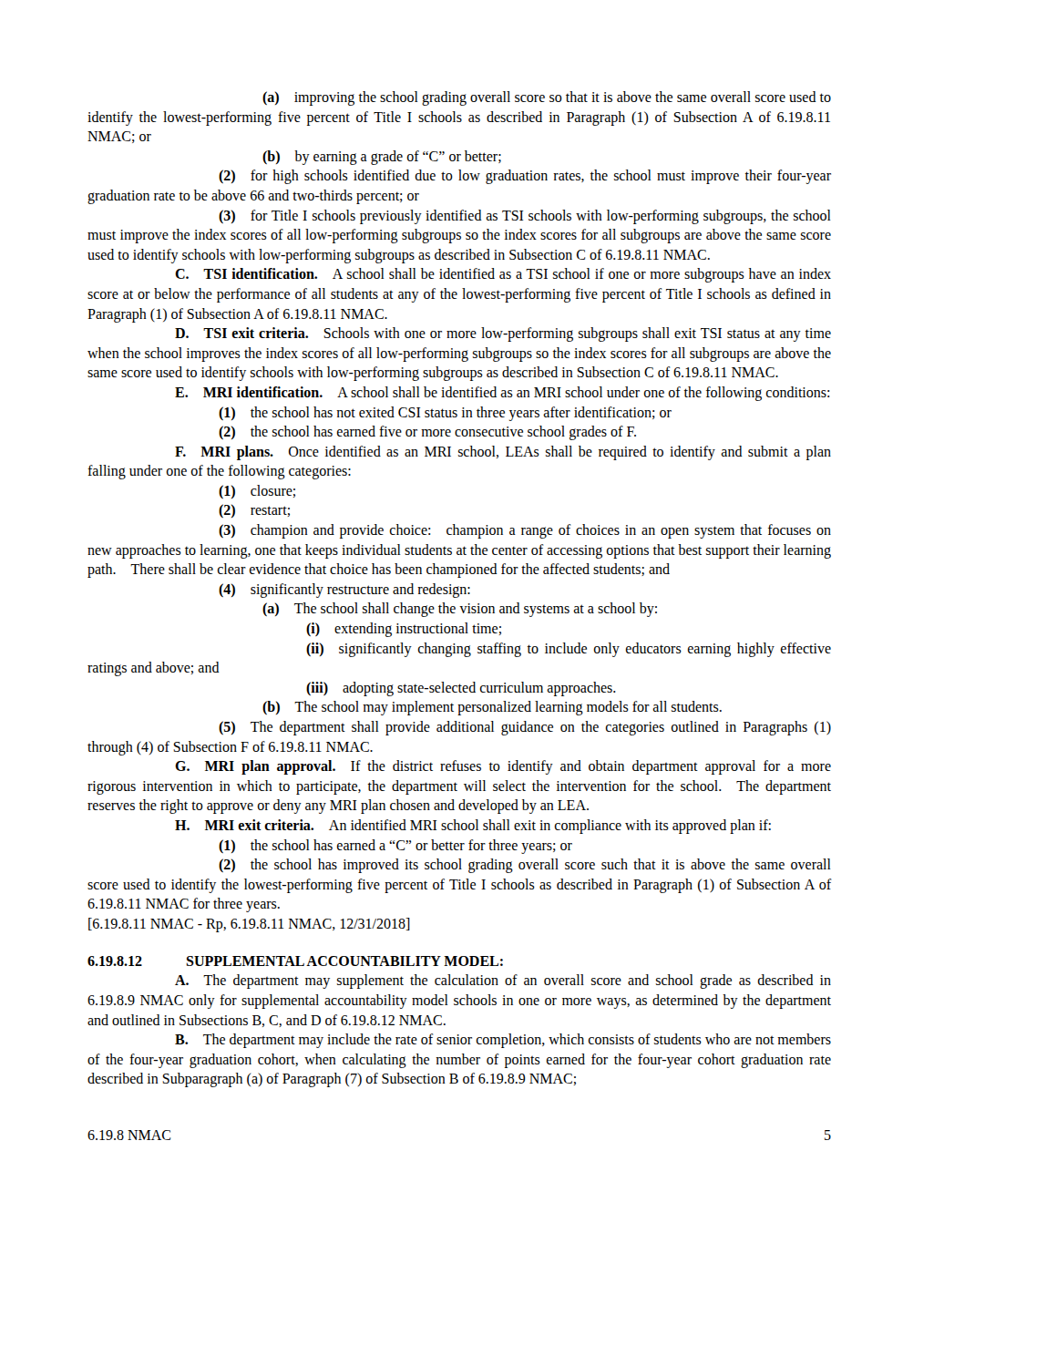(a) improving the school grading overall score so that it is above the same overall score used to identify the lowest-performing five percent of Title I schools as described in Paragraph (1) of Subsection A of 6.19.8.11 NMAC; or
(b) by earning a grade of “C” or better;
(2) for high schools identified due to low graduation rates, the school must improve their four-year graduation rate to be above 66 and two-thirds percent; or
(3) for Title I schools previously identified as TSI schools with low-performing subgroups, the school must improve the index scores of all low-performing subgroups so the index scores for all subgroups are above the same score used to identify schools with low-performing subgroups as described in Subsection C of 6.19.8.11 NMAC.
C. TSI identification. A school shall be identified as a TSI school if one or more subgroups have an index score at or below the performance of all students at any of the lowest-performing five percent of Title I schools as defined in Paragraph (1) of Subsection A of 6.19.8.11 NMAC.
D. TSI exit criteria. Schools with one or more low-performing subgroups shall exit TSI status at any time when the school improves the index scores of all low-performing subgroups so the index scores for all subgroups are above the same score used to identify schools with low-performing subgroups as described in Subsection C of 6.19.8.11 NMAC.
E. MRI identification. A school shall be identified as an MRI school under one of the following conditions:
(1) the school has not exited CSI status in three years after identification; or
(2) the school has earned five or more consecutive school grades of F.
F. MRI plans. Once identified as an MRI school, LEAs shall be required to identify and submit a plan falling under one of the following categories:
(1) closure;
(2) restart;
(3) champion and provide choice: champion a range of choices in an open system that focuses on new approaches to learning, one that keeps individual students at the center of accessing options that best support their learning path. There shall be clear evidence that choice has been championed for the affected students; and
(4) significantly restructure and redesign:
(a) The school shall change the vision and systems at a school by:
(i) extending instructional time;
(ii) significantly changing staffing to include only educators earning highly effective ratings and above; and
(iii) adopting state-selected curriculum approaches.
(b) The school may implement personalized learning models for all students.
(5) The department shall provide additional guidance on the categories outlined in Paragraphs (1) through (4) of Subsection F of 6.19.8.11 NMAC.
G. MRI plan approval. If the district refuses to identify and obtain department approval for a more rigorous intervention in which to participate, the department will select the intervention for the school. The department reserves the right to approve or deny any MRI plan chosen and developed by an LEA.
H. MRI exit criteria. An identified MRI school shall exit in compliance with its approved plan if:
(1) the school has earned a “C” or better for three years; or
(2) the school has improved its school grading overall score such that it is above the same overall score used to identify the lowest-performing five percent of Title I schools as described in Paragraph (1) of Subsection A of 6.19.8.11 NMAC for three years.
[6.19.8.11 NMAC - Rp, 6.19.8.11 NMAC, 12/31/2018]
6.19.8.12   SUPPLEMENTAL ACCOUNTABILITY MODEL:
A. The department may supplement the calculation of an overall score and school grade as described in 6.19.8.9 NMAC only for supplemental accountability model schools in one or more ways, as determined by the department and outlined in Subsections B, C, and D of 6.19.8.12 NMAC.
B. The department may include the rate of senior completion, which consists of students who are not members of the four-year graduation cohort, when calculating the number of points earned for the four-year cohort graduation rate described in Subparagraph (a) of Paragraph (7) of Subsection B of 6.19.8.9 NMAC;
6.19.8 NMAC 5